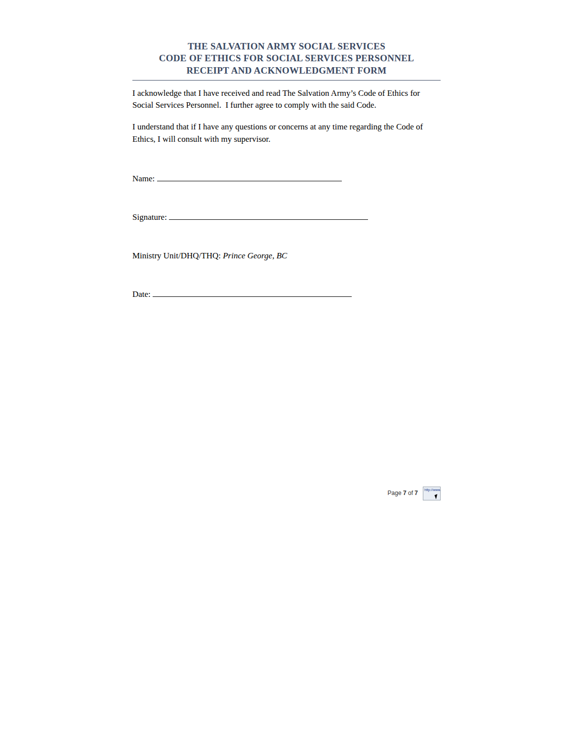The Salvation Army Social Services Code of Ethics for Social Services Personnel Receipt and Acknowledgment Form
I acknowledge that I have received and read The Salvation Army’s Code of Ethics for Social Services Personnel. I further agree to comply with the said Code.
I understand that if I have any questions or concerns at any time regarding the Code of Ethics, I will consult with my supervisor.
Name:
Signature:
Ministry Unit/DHQ/THQ: Prince George, BC
Date:
Page 7 of 7 http://www